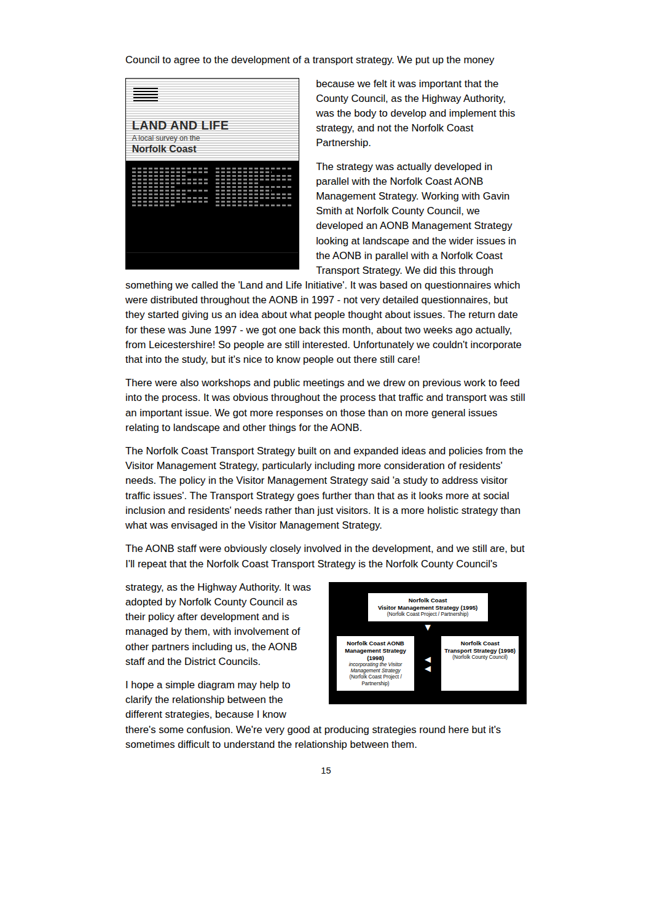Council to agree to the development of a transport strategy. We put up the money
LAND AND LIFE
A local survey on the
Norfolk Coast
because we felt it was important that the County Council, as the Highway Authority, was the body to develop and implement this strategy, and not the Norfolk Coast Partnership.
The strategy was actually developed in parallel with the Norfolk Coast AONB Management Strategy. Working with Gavin Smith at Norfolk County Council, we developed an AONB Management Strategy looking at landscape and the wider issues in the AONB in parallel with a Norfolk Coast Transport Strategy. We did this through something we called the 'Land and Life Initiative'. It was based on questionnaires which were distributed throughout the AONB in 1997 - not very detailed questionnaires, but they started giving us an idea about what people thought about issues. The return date for these was June 1997 - we got one back this month, about two weeks ago actually, from Leicestershire! So people are still interested. Unfortunately we couldn't incorporate that into the study, but it's nice to know people out there still care!
There were also workshops and public meetings and we drew on previous work to feed into the process. It was obvious throughout the process that traffic and transport was still an important issue. We got more responses on those than on more general issues relating to landscape and other things for the AONB.
The Norfolk Coast Transport Strategy built on and expanded ideas and policies from the Visitor Management Strategy, particularly including more consideration of residents' needs. The policy in the Visitor Management Strategy said 'a study to address visitor traffic issues'. The Transport Strategy goes further than that as it looks more at social inclusion and residents' needs rather than just visitors. It is a more holistic strategy than what was envisaged in the Visitor Management Strategy.
The AONB staff were obviously closely involved in the development, and we still are, but I'll repeat that the Norfolk Coast Transport Strategy is the Norfolk County Council's
Norfolk Coast
Visitor Management Strategy (1995)
(Norfolk Coast Project / Partnership)
▼
Norfolk Coast AONB
Management Strategy (1998)
incorporating the Visitor Management Strategy
(Norfolk Coast Project / Partnership)
◀
◀
Norfolk Coast
Transport Strategy (1998)
(Norfolk County Council)
strategy, as the Highway Authority. It was adopted by Norfolk County Council as their policy after development and is managed by them, with involvement of other partners including us, the AONB staff and the District Councils.
I hope a simple diagram may help to clarify the relationship between the different strategies, because I know there's some confusion. We're very good at producing strategies round here but it's sometimes difficult to understand the relationship between them.
15